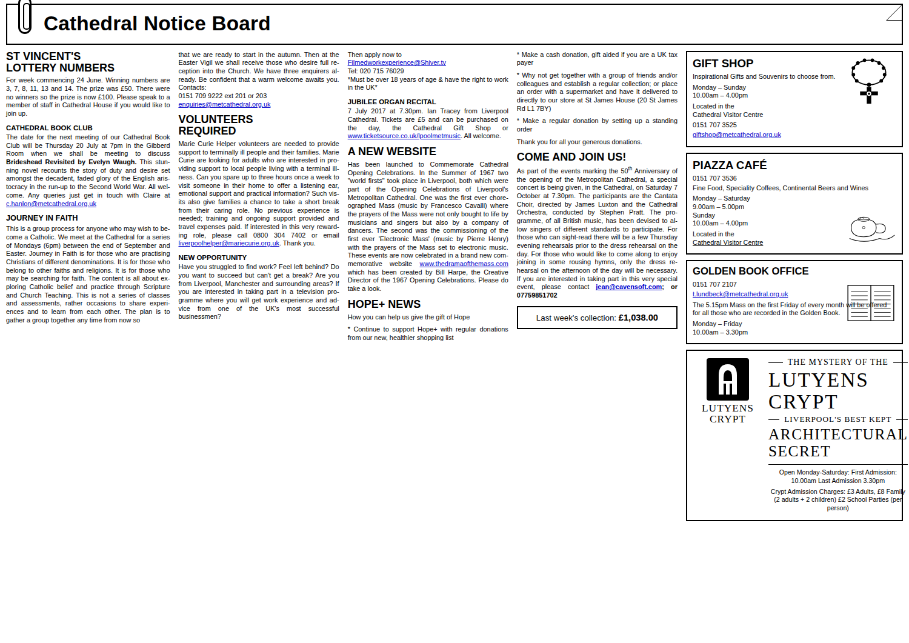Cathedral Notice Board
ST VINCENT'S
LOTTERY NUMBERS
For week commencing 24 June. Winning numbers are 3, 7, 8, 11, 13 and 14. The prize was £50. There were no winners so the prize is now £100. Please speak to a member of staff in Cathedral House if you would like to join up.
CATHEDRAL BOOK CLUB
The date for the next meeting of our Cathedral Book Club will be Thursday 20 July at 7pm in the Gibberd Room when we shall be meeting to discuss Brideshead Revisited by Evelyn Waugh. This stunning novel recounts the story of duty and desire set amongst the decadent, faded glory of the English aristocracy in the run-up to the Second World War. All welcome. Any queries just get in touch with Claire at c.hanlon@metcathedral.org.uk
JOURNEY IN FAITH
This is a group process for anyone who may wish to become a Catholic. We meet at the Cathedral for a series of Mondays (6pm) between the end of September and Easter. Journey in Faith is for those who are practising Christians of different denominations. It is for those who belong to other faiths and religions. It is for those who may be searching for faith. The content is all about exploring Catholic belief and practice through Scripture and Church Teaching. This is not a series of classes and assessments, rather occasions to share experiences and to learn from each other. The plan is to gather a group together any time from now so
that we are ready to start in the autumn. Then at the Easter Vigil we shall receive those who desire full reception into the Church. We have three enquirers already. Be confident that a warm welcome awaits you. Contacts:
0151 709 9222 ext 201 or 203
enquiries@metcathedral.org.uk
VOLUNTEERS
REQUIRED
Marie Curie Helper volunteers are needed to provide support to terminally ill people and their families. Marie Curie are looking for adults who are interested in providing support to local people living with a terminal illness. Can you spare up to three hours once a week to visit someone in their home to offer a listening ear, emotional support and practical information? Such visits also give families a chance to take a short break from their caring role. No previous experience is needed; training and ongoing support provided and travel expenses paid. If interested in this very rewarding role, please call 0800 304 7402 or email liverpoolhelper@mariecurie.org.uk. Thank you.
NEW OPPORTUNITY
Have you struggled to find work? Feel left behind? Do you want to succeed but can't get a break? Are you from Liverpool, Manchester and surrounding areas? If you are interested in taking part in a television programme where you will get work experience and advice from one of the UK's most successful businessmen?
Then apply now to
Filmedworkexperience@Shiver.tv
Tel: 020 715 76029
*Must be over 18 years of age & have the right to work in the UK*
JUBILEE ORGAN RECITAL
7 July 2017 at 7.30pm. Ian Tracey from Liverpool Cathedral. Tickets are £5 and can be purchased on the day, the Cathedral Gift Shop or www.ticketsource.co.uk/lpoolmetmusic. All welcome.
A NEW WEBSITE
Has been launched to Commemorate Cathedral Opening Celebrations. In the Summer of 1967 two "world firsts" took place in Liverpool, both which were part of the Opening Celebrations of Liverpool's Metropolitan Cathedral. One was the first ever choreographed Mass (music by Francesco Cavalli) where the prayers of the Mass were not only bought to life by musicians and singers but also by a company of dancers. The second was the commissioning of the first ever 'Electronic Mass' (music by Pierre Henry) with the prayers of the Mass set to electronic music. These events are now celebrated in a brand new commemorative website www.thedramaofthemass.com which has been created by Bill Harpe, the Creative Director of the 1967 Opening Celebrations. Please do take a look.
HOPE+ NEWS
How you can help us give the gift of Hope
* Continue to support Hope+ with regular donations from our new, healthier shopping list
* Make a cash donation, gift aided if you are a UK tax payer
* Why not get together with a group of friends and/or colleagues and establish a regular collection; or place an order with a supermarket and have it delivered to directly to our store at St James House (20 St James Rd L1 7BY)
* Make a regular donation by setting up a standing order
Thank you for all your generous donations.
COME AND JOIN US!
As part of the events marking the 50th Anniversary of the opening of the Metropolitan Cathedral, a special concert is being given, in the Cathedral, on Saturday 7 October at 7.30pm. The participants are the Cantata Choir, directed by James Luxton and the Cathedral Orchestra, conducted by Stephen Pratt. The programme, of all British music, has been devised to allow singers of different standards to participate. For those who can sight-read there will be a few Thursday evening rehearsals prior to the dress rehearsal on the day. For those who would like to come along to enjoy joining in some rousing hymns, only the dress rehearsal on the afternoon of the day will be necessary. If you are interested in taking part in this very special event, please contact jean@cavensoft.com; or 07759851702
Last week's collection: £1,038.00
GIFT SHOP
Inspirational Gifts and Souvenirs to choose from.
Monday – Sunday
10.00am – 4.00pm
Located in the
Cathedral Visitor Centre
0151 707 3525
giftshop@metcathedral.org.uk
PIAZZA CAFÉ
0151 707 3536
Fine Food, Speciality Coffees, Continental Beers and Wines
Monday – Saturday
9.00am – 5.00pm
Sunday
10.00am – 4.00pm
Located in the
Cathedral Visitor Centre
GOLDEN BOOK OFFICE
0151 707 2107
t.lundbeck@metcathedral.org.uk
The 5.15pm Mass on the first Friday of every month will be offered for all those who are recorded in the Golden Book.
Monday – Friday
10.00am – 3.30pm
LUTYENS
CRYPT
THE MYSTERY OF THE
LUTYENS CRYPT
LIVERPOOL'S BEST KEPT
ARCHITECTURAL SECRET
Open Monday-Saturday: First Admission: 10.00am Last Admission 3.30pm
Crypt Admission Charges: £3 Adults, £8 Family (2 adults + 2 children) £2 School Parties (per person)